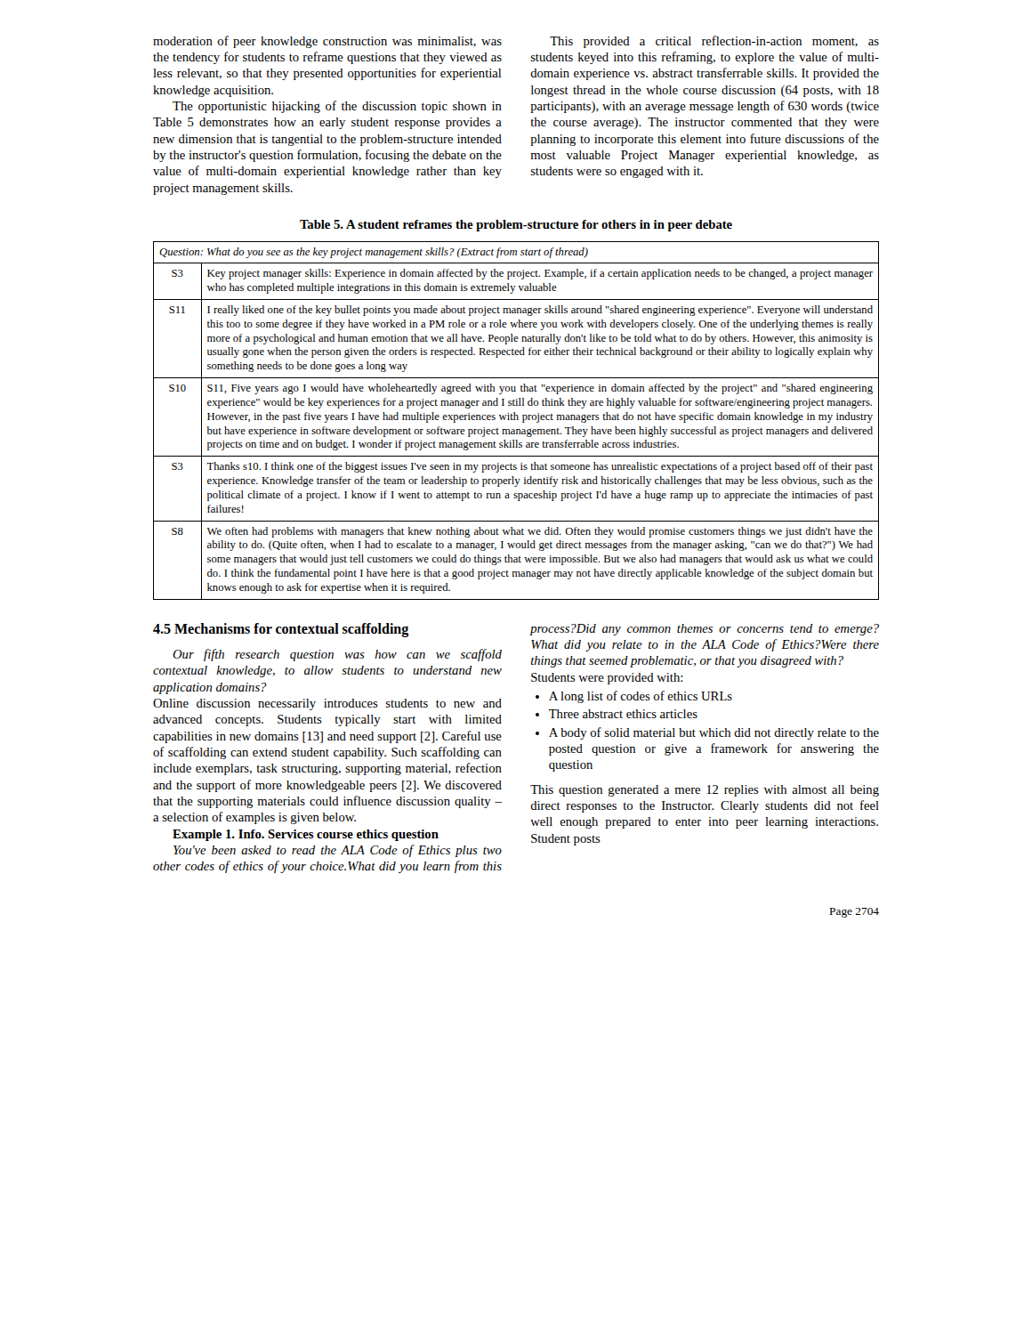moderation of peer knowledge construction was minimalist, was the tendency for students to reframe questions that they viewed as less relevant, so that they presented opportunities for experiential knowledge acquisition.
The opportunistic hijacking of the discussion topic shown in Table 5 demonstrates how an early student response provides a new dimension that is tangential to the problem-structure intended by the instructor's question formulation, focusing the debate on the value of multi-domain experiential knowledge rather than key project management skills.
This provided a critical reflection-in-action moment, as students keyed into this reframing, to explore the value of multi-domain experience vs. abstract transferrable skills. It provided the longest thread in the whole course discussion (64 posts, with 18 participants), with an average message length of 630 words (twice the course average). The instructor commented that they were planning to incorporate this element into future discussions of the most valuable Project Manager experiential knowledge, as students were so engaged with it.
Table 5. A student reframes the problem-structure for others in in peer debate
| Question: What do you see as the key project management skills? (Extract from start of thread) |
| S3 | Key project manager skills: Experience in domain affected by the project. Example, if a certain application needs to be changed, a project manager who has completed multiple integrations in this domain is extremely valuable |
| S11 | I really liked one of the key bullet points you made about project manager skills around "shared engineering experience". Everyone will understand this too to some degree if they have worked in a PM role or a role where you work with developers closely. One of the underlying themes is really more of a psychological and human emotion that we all have. People naturally don't like to be told what to do by others. However, this animosity is usually gone when the person given the orders is respected. Respected for either their technical background or their ability to logically explain why something needs to be done goes a long way |
| S10 | S11, Five years ago I would have wholeheartedly agreed with you that "experience in domain affected by the project" and "shared engineering experience" would be key experiences for a project manager and I still do think they are highly valuable for software/engineering project managers. However, in the past five years I have had multiple experiences with project managers that do not have specific domain knowledge in my industry but have experience in software development or software project management. They have been highly successful as project managers and delivered projects on time and on budget. I wonder if project management skills are transferrable across industries. |
| S3 | Thanks s10. I think one of the biggest issues I've seen in my projects is that someone has unrealistic expectations of a project based off of their past experience. Knowledge transfer of the team or leadership to properly identify risk and historically challenges that may be less obvious, such as the political climate of a project. I know if I went to attempt to run a spaceship project I'd have a huge ramp up to appreciate the intimacies of past failures! |
| S8 | We often had problems with managers that knew nothing about what we did. Often they would promise customers things we just didn't have the ability to do. (Quite often, when I had to escalate to a manager, I would get direct messages from the manager asking, "can we do that?") We had some managers that would just tell customers we could do things that were impossible. But we also had managers that would ask us what we could do. I think the fundamental point I have here is that a good project manager may not have directly applicable knowledge of the subject domain but knows enough to ask for expertise when it is required. |
4.5 Mechanisms for contextual scaffolding
Our fifth research question was how can we scaffold contextual knowledge, to allow students to understand new application domains?
Online discussion necessarily introduces students to new and advanced concepts. Students typically start with limited capabilities in new domains [13] and need support [2]. Careful use of scaffolding can extend student capability. Such scaffolding can include exemplars, task structuring, supporting material, refection and the support of more knowledgeable peers [2]. We discovered that the supporting materials could influence discussion quality – a selection of examples is given below.
Example 1. Info. Services course ethics question
You've been asked to read the ALA Code of Ethics plus two other codes of ethics of your choice.What did you learn from this process?Did any common themes or concerns tend to emerge?What did you relate to in the ALA Code of Ethics?Were there things that seemed problematic, or that you disagreed with?
Students were provided with:
A long list of codes of ethics URLs
Three abstract ethics articles
A body of solid material but which did not directly relate to the posted question or give a framework for answering the question
This question generated a mere 12 replies with almost all being direct responses to the Instructor. Clearly students did not feel well enough prepared to enter into peer learning interactions. Student posts
Page 2704